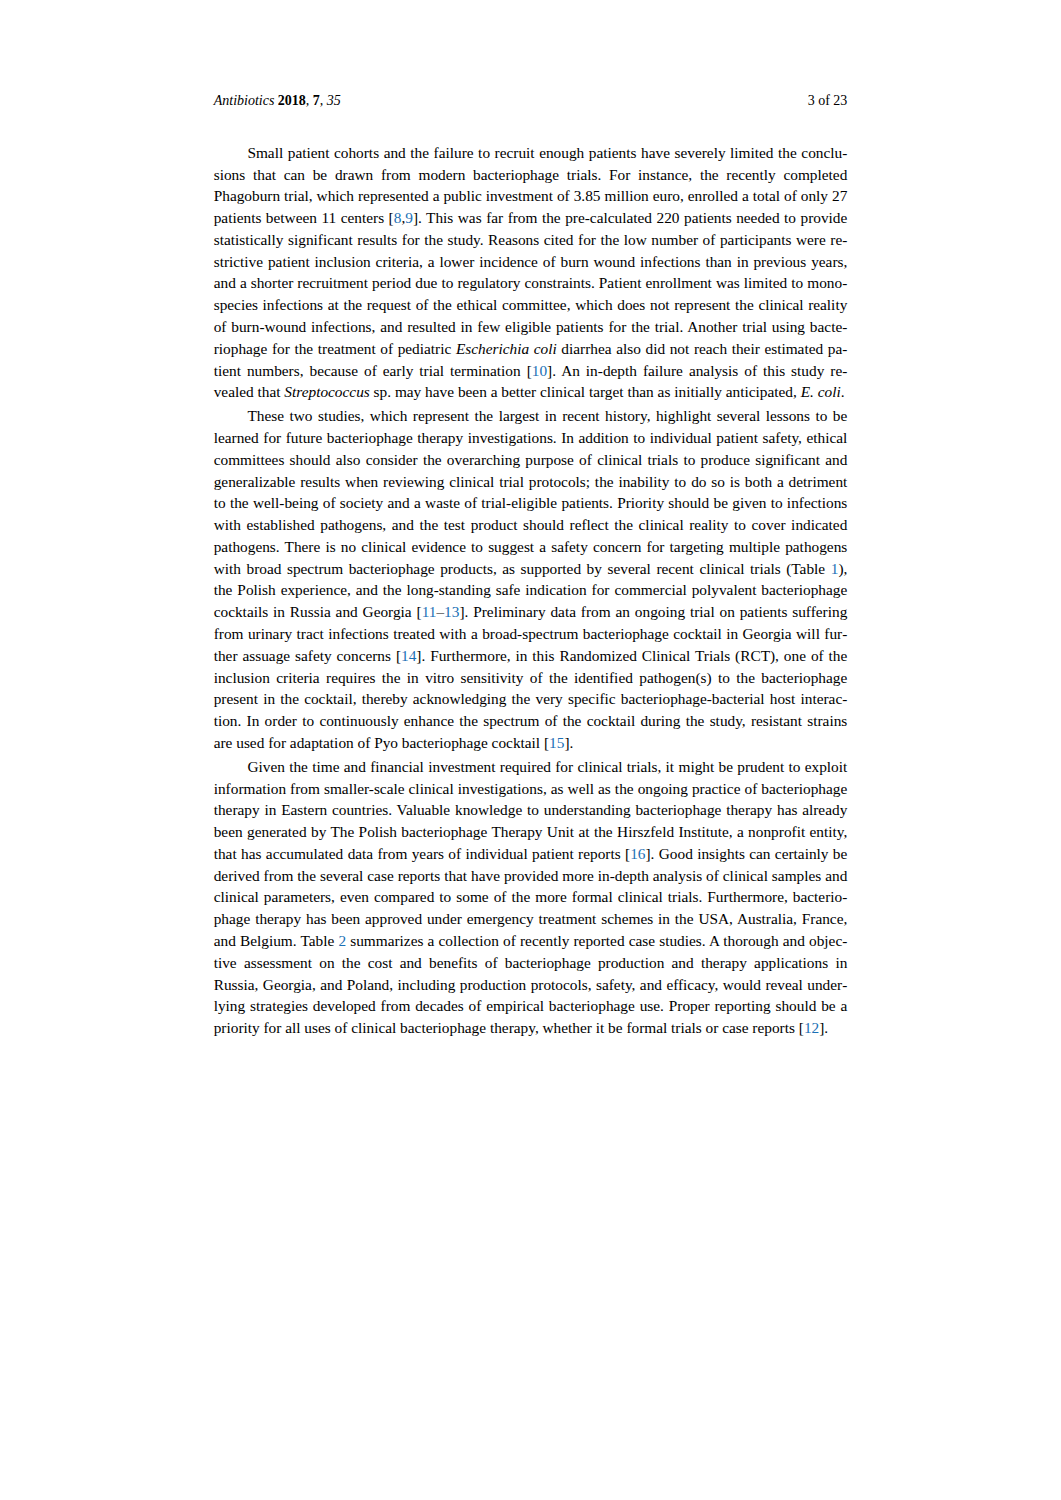Antibiotics 2018, 7, 35 3 of 23
Small patient cohorts and the failure to recruit enough patients have severely limited the conclusions that can be drawn from modern bacteriophage trials. For instance, the recently completed Phagoburn trial, which represented a public investment of 3.85 million euro, enrolled a total of only 27 patients between 11 centers [8,9]. This was far from the pre-calculated 220 patients needed to provide statistically significant results for the study. Reasons cited for the low number of participants were restrictive patient inclusion criteria, a lower incidence of burn wound infections than in previous years, and a shorter recruitment period due to regulatory constraints. Patient enrollment was limited to mono-species infections at the request of the ethical committee, which does not represent the clinical reality of burn-wound infections, and resulted in few eligible patients for the trial. Another trial using bacteriophage for the treatment of pediatric Escherichia coli diarrhea also did not reach their estimated patient numbers, because of early trial termination [10]. An in-depth failure analysis of this study revealed that Streptococcus sp. may have been a better clinical target than as initially anticipated, E. coli.
These two studies, which represent the largest in recent history, highlight several lessons to be learned for future bacteriophage therapy investigations. In addition to individual patient safety, ethical committees should also consider the overarching purpose of clinical trials to produce significant and generalizable results when reviewing clinical trial protocols; the inability to do so is both a detriment to the well-being of society and a waste of trial-eligible patients. Priority should be given to infections with established pathogens, and the test product should reflect the clinical reality to cover indicated pathogens. There is no clinical evidence to suggest a safety concern for targeting multiple pathogens with broad spectrum bacteriophage products, as supported by several recent clinical trials (Table 1), the Polish experience, and the long-standing safe indication for commercial polyvalent bacteriophage cocktails in Russia and Georgia [11–13]. Preliminary data from an ongoing trial on patients suffering from urinary tract infections treated with a broad-spectrum bacteriophage cocktail in Georgia will further assuage safety concerns [14]. Furthermore, in this Randomized Clinical Trials (RCT), one of the inclusion criteria requires the in vitro sensitivity of the identified pathogen(s) to the bacteriophage present in the cocktail, thereby acknowledging the very specific bacteriophage-bacterial host interaction. In order to continuously enhance the spectrum of the cocktail during the study, resistant strains are used for adaptation of Pyo bacteriophage cocktail [15].
Given the time and financial investment required for clinical trials, it might be prudent to exploit information from smaller-scale clinical investigations, as well as the ongoing practice of bacteriophage therapy in Eastern countries. Valuable knowledge to understanding bacteriophage therapy has already been generated by The Polish bacteriophage Therapy Unit at the Hirszfeld Institute, a nonprofit entity, that has accumulated data from years of individual patient reports [16]. Good insights can certainly be derived from the several case reports that have provided more in-depth analysis of clinical samples and clinical parameters, even compared to some of the more formal clinical trials. Furthermore, bacteriophage therapy has been approved under emergency treatment schemes in the USA, Australia, France, and Belgium. Table 2 summarizes a collection of recently reported case studies. A thorough and objective assessment on the cost and benefits of bacteriophage production and therapy applications in Russia, Georgia, and Poland, including production protocols, safety, and efficacy, would reveal underlying strategies developed from decades of empirical bacteriophage use. Proper reporting should be a priority for all uses of clinical bacteriophage therapy, whether it be formal trials or case reports [12].